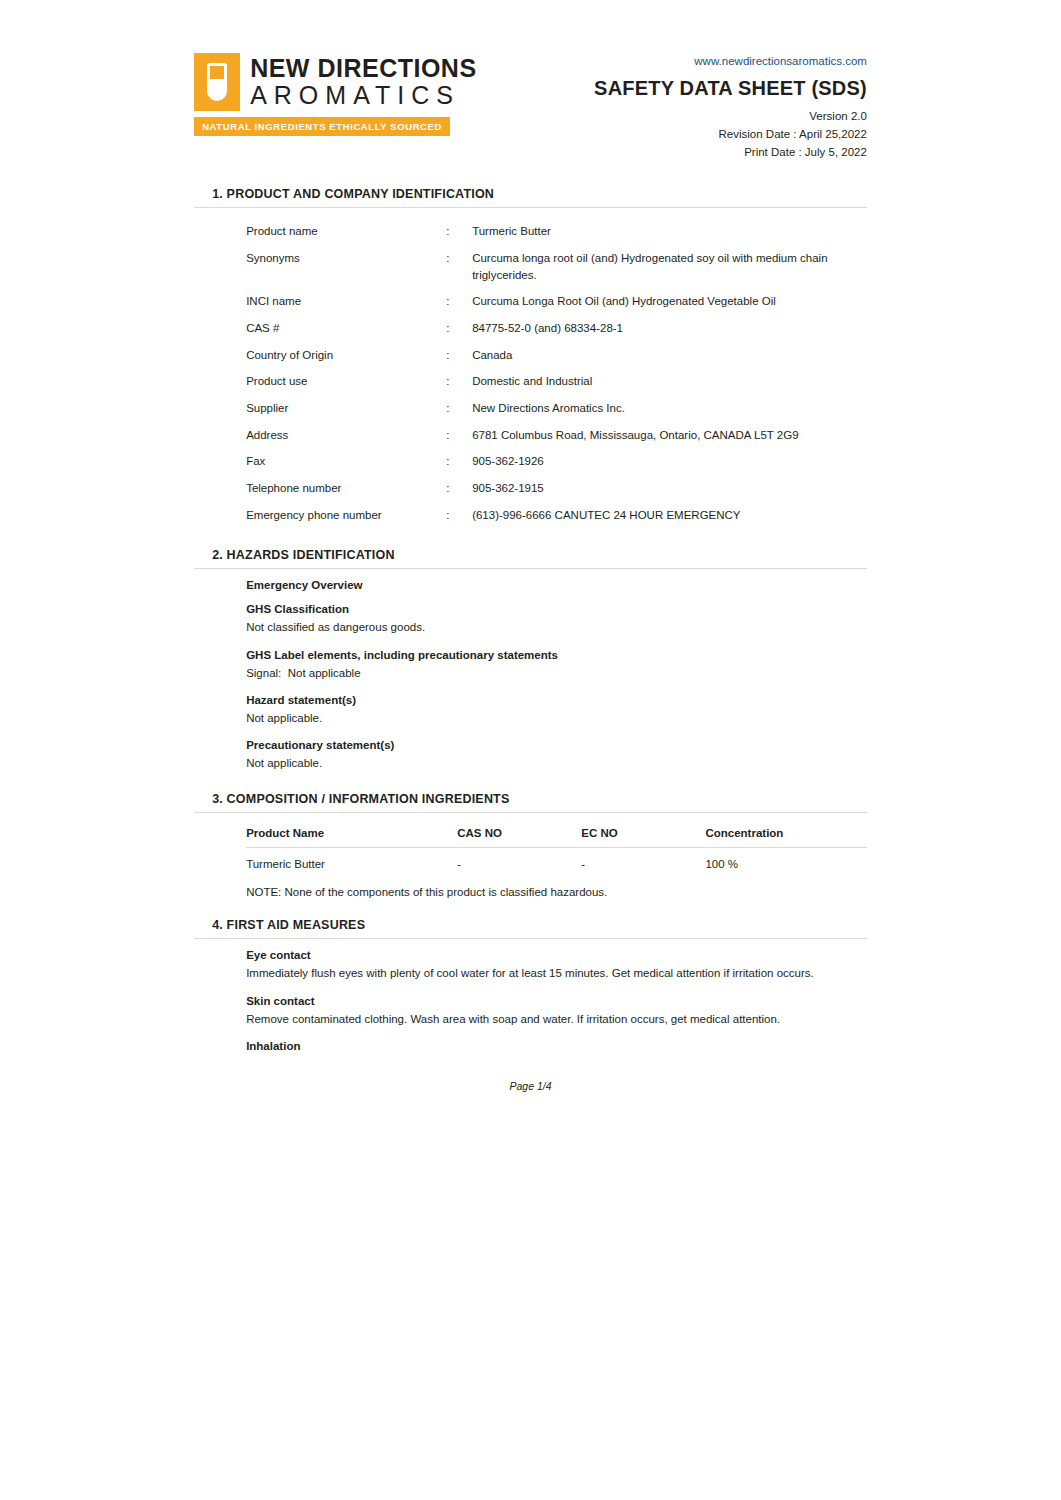NEW DIRECTIONS
AROMATICS
NATURAL INGREDIENTS ETHICALLY SOURCED
www.newdirectionsaromatics.com
SAFETY DATA SHEET (SDS)
Version 2.0
Revision Date : April 25,2022
Print Date : July 5, 2022
1. PRODUCT AND COMPANY IDENTIFICATION
| Product name | : | Turmeric Butter |
| Synonyms | : | Curcuma longa root oil (and) Hydrogenated soy oil with medium chain triglycerides. |
| INCI name | : | Curcuma Longa Root Oil (and) Hydrogenated Vegetable Oil |
| CAS # | : | 84775-52-0 (and) 68334-28-1 |
| Country of Origin | : | Canada |
| Product use | : | Domestic and Industrial |
| Supplier | : | New Directions Aromatics Inc. |
| Address | : | 6781 Columbus Road, Mississauga, Ontario, CANADA L5T 2G9 |
| Fax | : | 905-362-1926 |
| Telephone number | : | 905-362-1915 |
| Emergency phone number | : | (613)-996-6666 CANUTEC 24 HOUR EMERGENCY |
2. HAZARDS IDENTIFICATION
Emergency Overview
GHS Classification
Not classified as dangerous goods.
GHS Label elements, including precautionary statements
Signal: Not applicable
Hazard statement(s)
Not applicable.
Precautionary statement(s)
Not applicable.
3. COMPOSITION / INFORMATION INGREDIENTS
| Product Name | CAS NO | EC NO | Concentration |
| --- | --- | --- | --- |
| Turmeric Butter | - | - | 100 % |
NOTE: None of the components of this product is classified hazardous.
4. FIRST AID MEASURES
Eye contact
Immediately flush eyes with plenty of cool water for at least 15 minutes. Get medical attention if irritation occurs.
Skin contact
Remove contaminated clothing. Wash area with soap and water. If irritation occurs, get medical attention.
Inhalation
Page 1/4